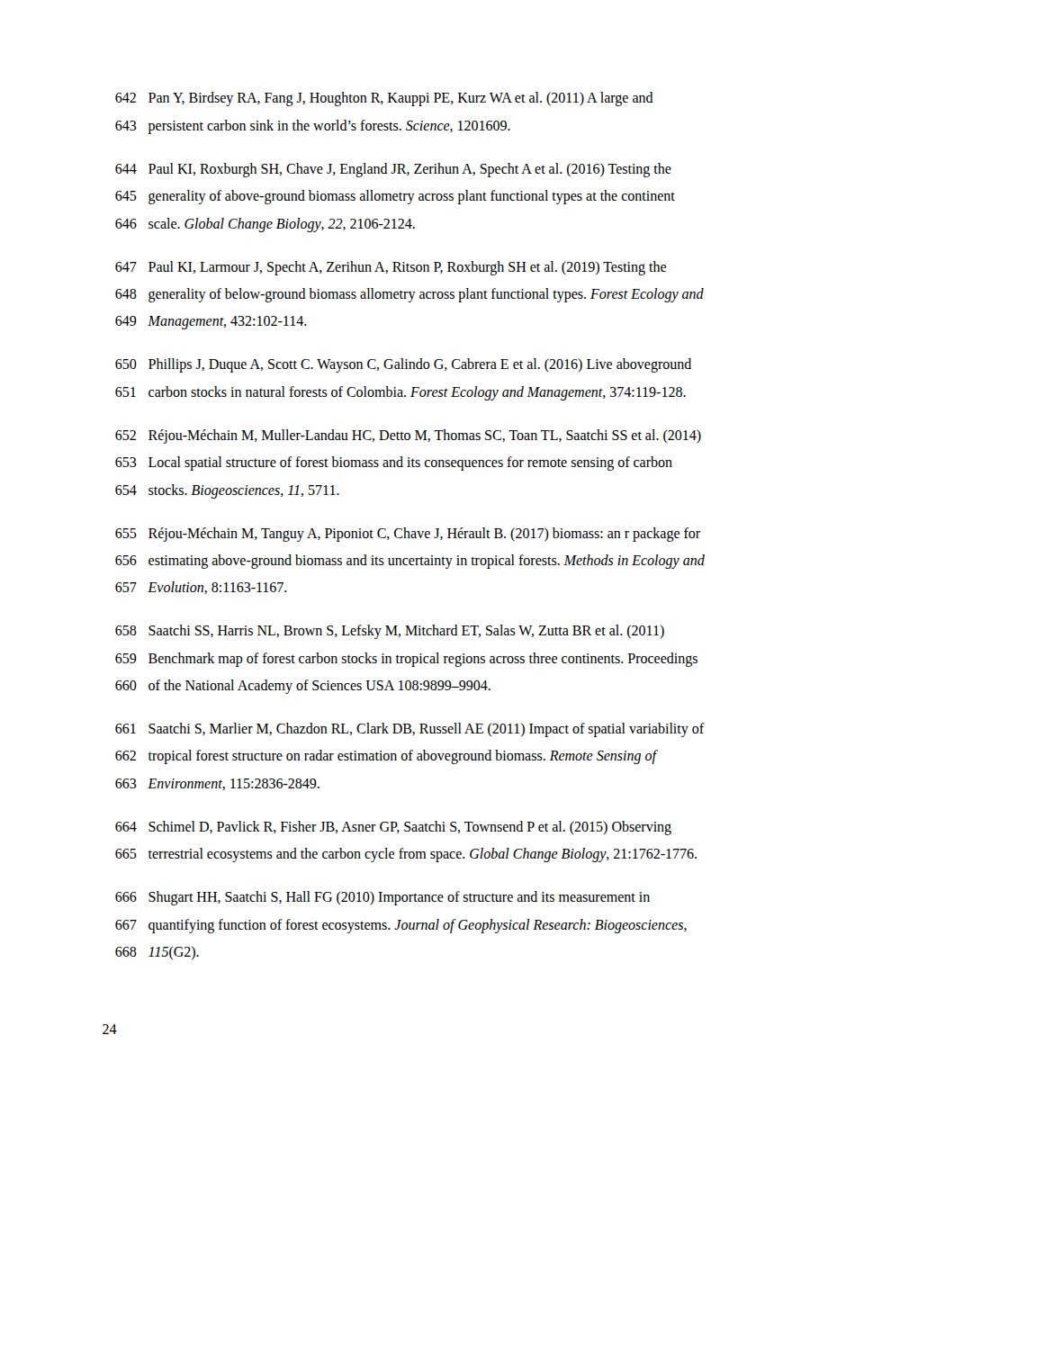642 Pan Y, Birdsey RA, Fang J, Houghton R, Kauppi PE, Kurz WA et al. (2011) A large and 643persistent carbon sink in the world’s forests. Science, 1201609.
644 Paul KI, Roxburgh SH, Chave J, England JR, Zerihun A, Specht A et al. (2016) Testing the 645generality of above‐ground biomass allometry across plant functional types at the continent 646scale. Global Change Biology, 22, 2106-2124.
647 Paul KI, Larmour J, Specht A, Zerihun A, Ritson P, Roxburgh SH et al. (2019) Testing the 648generality of below-ground biomass allometry across plant functional types. Forest Ecology and 649 Management, 432:102-114.
650 Phillips J, Duque A, Scott C. Wayson C, Galindo G, Cabrera E et al. (2016) Live aboveground 651carbon stocks in natural forests of Colombia. Forest Ecology and Management, 374:119-128.
652 Réjou-Méchain M, Muller-Landau HC, Detto M, Thomas SC, Toan TL, Saatchi SS et al. (2014) 653 Local spatial structure of forest biomass and its consequences for remote sensing of carbon 654stocks. Biogeosciences, 11, 5711.
655 Réjou‐Méchain M, Tanguy A, Piponiot C, Chave J, Hérault B. (2017) biomass: an r package for 656estimating above‐ground biomass and its uncertainty in tropical forests. Methods in Ecology and 657 Evolution, 8:1163-1167.
658 Saatchi SS, Harris NL, Brown S, Lefsky M, Mitchard ET, Salas W, Zutta BR et al. (2011) 659 Benchmark map of forest carbon stocks in tropical regions across three continents. Proceedings 660of the National Academy of Sciences USA 108:9899–9904.
661 Saatchi S, Marlier M, Chazdon RL, Clark DB, Russell AE (2011) Impact of spatial variability of 662tropical forest structure on radar estimation of aboveground biomass. Remote Sensing of 663 Environment, 115:2836-2849.
664 Schimel D, Pavlick R, Fisher JB, Asner GP, Saatchi S, Townsend P et al. (2015) Observing 665terrestrial ecosystems and the carbon cycle from space. Global Change Biology, 21:1762-1776.
666 Shugart HH, Saatchi S, Hall FG (2010) Importance of structure and its measurement in 667quantifying function of forest ecosystems. Journal of Geophysical Research: Biogeosciences, 668115(G2).
24